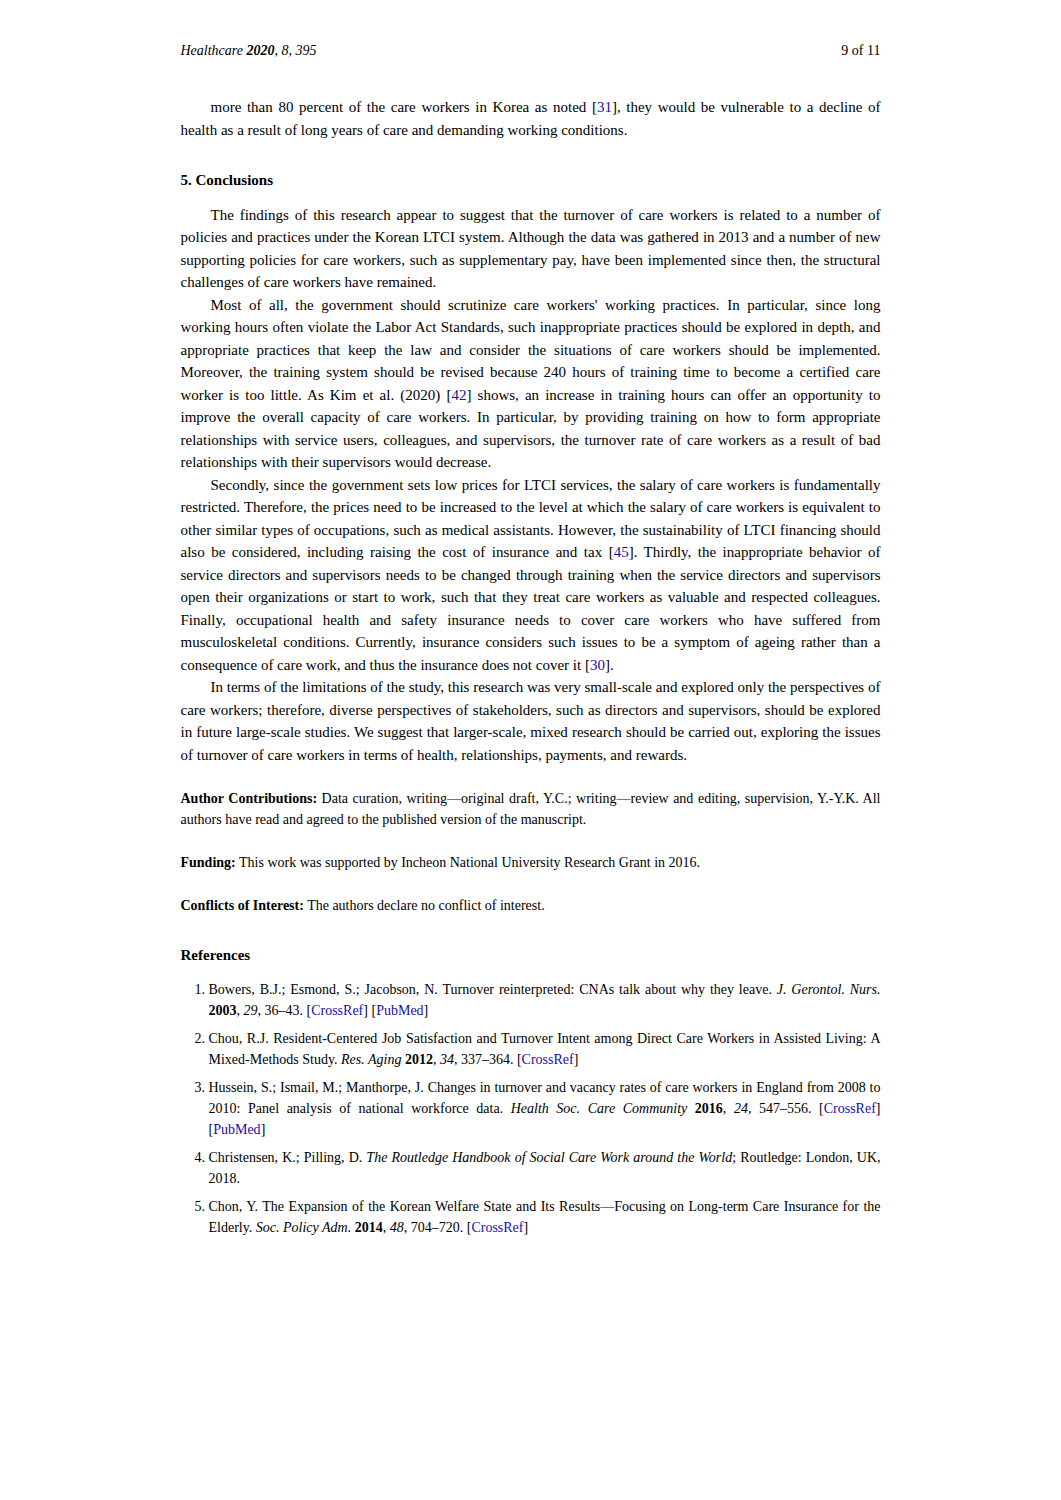Healthcare 2020, 8, 395 9 of 11
more than 80 percent of the care workers in Korea as noted [31], they would be vulnerable to a decline of health as a result of long years of care and demanding working conditions.
5. Conclusions
The findings of this research appear to suggest that the turnover of care workers is related to a number of policies and practices under the Korean LTCI system. Although the data was gathered in 2013 and a number of new supporting policies for care workers, such as supplementary pay, have been implemented since then, the structural challenges of care workers have remained.
Most of all, the government should scrutinize care workers' working practices. In particular, since long working hours often violate the Labor Act Standards, such inappropriate practices should be explored in depth, and appropriate practices that keep the law and consider the situations of care workers should be implemented. Moreover, the training system should be revised because 240 hours of training time to become a certified care worker is too little. As Kim et al. (2020) [42] shows, an increase in training hours can offer an opportunity to improve the overall capacity of care workers. In particular, by providing training on how to form appropriate relationships with service users, colleagues, and supervisors, the turnover rate of care workers as a result of bad relationships with their supervisors would decrease.
Secondly, since the government sets low prices for LTCI services, the salary of care workers is fundamentally restricted. Therefore, the prices need to be increased to the level at which the salary of care workers is equivalent to other similar types of occupations, such as medical assistants. However, the sustainability of LTCI financing should also be considered, including raising the cost of insurance and tax [45]. Thirdly, the inappropriate behavior of service directors and supervisors needs to be changed through training when the service directors and supervisors open their organizations or start to work, such that they treat care workers as valuable and respected colleagues. Finally, occupational health and safety insurance needs to cover care workers who have suffered from musculoskeletal conditions. Currently, insurance considers such issues to be a symptom of ageing rather than a consequence of care work, and thus the insurance does not cover it [30].
In terms of the limitations of the study, this research was very small-scale and explored only the perspectives of care workers; therefore, diverse perspectives of stakeholders, such as directors and supervisors, should be explored in future large-scale studies. We suggest that larger-scale, mixed research should be carried out, exploring the issues of turnover of care workers in terms of health, relationships, payments, and rewards.
Author Contributions: Data curation, writing—original draft, Y.C.; writing—review and editing, supervision, Y.-Y.K. All authors have read and agreed to the published version of the manuscript.
Funding: This work was supported by Incheon National University Research Grant in 2016.
Conflicts of Interest: The authors declare no conflict of interest.
References
Bowers, B.J.; Esmond, S.; Jacobson, N. Turnover reinterpreted: CNAs talk about why they leave. J. Gerontol. Nurs. 2003, 29, 36–43. CrossRef PubMed
Chou, R.J. Resident-Centered Job Satisfaction and Turnover Intent among Direct Care Workers in Assisted Living: A Mixed-Methods Study. Res. Aging 2012, 34, 337–364. CrossRef
Hussein, S.; Ismail, M.; Manthorpe, J. Changes in turnover and vacancy rates of care workers in England from 2008 to 2010: Panel analysis of national workforce data. Health Soc. Care Community 2016, 24, 547–556. CrossRef PubMed
Christensen, K.; Pilling, D. The Routledge Handbook of Social Care Work around the World; Routledge: London, UK, 2018.
Chon, Y. The Expansion of the Korean Welfare State and Its Results—Focusing on Long-term Care Insurance for the Elderly. Soc. Policy Adm. 2014, 48, 704–720. CrossRef